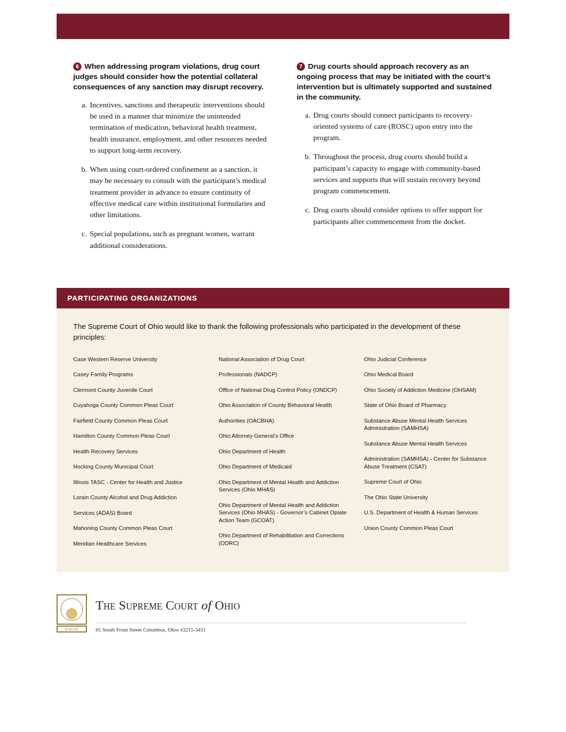6 When addressing program violations, drug court judges should consider how the potential collateral consequences of any sanction may disrupt recovery.
Incentives, sanctions and therapeutic interventions should be used in a manner that minimize the unintended termination of medication, behavioral health treatment, health insurance, employment, and other resources needed to support long-term recovery.
When using court-ordered confinement as a sanction, it may be necessary to consult with the participant’s medical treatment provider in advance to ensure continuity of effective medical care within institutional formularies and other limitations.
Special populations, such as pregnant women, warrant additional considerations.
7 Drug courts should approach recovery as an ongoing process that may be initiated with the court’s intervention but is ultimately supported and sustained in the community.
Drug courts should connect participants to recovery-oriented systems of care (ROSC) upon entry into the program.
Throughout the process, drug courts should build a participant’s capacity to engage with community-based services and supports that will sustain recovery beyond program commencement.
Drug courts should consider options to offer support for participants after commencement from the docket.
PARTICIPATING ORGANIZATIONS
The Supreme Court of Ohio would like to thank the following professionals who participated in the development of these principles:
Case Western Reserve University
Casey Family Programs
Clermont County Juvenile Court
Cuyahoga County Common Pleas Court
Fairfield County Common Pleas Court
Hamilton County Common Pleas Court
Health Recovery Services
Hocking County Municipal Court
Illinois TASC - Center for Health and Justice
Lorain County Alcohol and Drug Addiction
Services (ADAS) Board
Mahoning County Common Pleas Court
Meridian Healthcare Services
National Association of Drug Court
Professionals (NADCP)
Office of National Drug Control Policy (ONDCP)
Ohio Association of County Behavioral Health
Authorities (OACBHA)
Ohio Attorney General’s Office
Ohio Department of Health
Ohio Department of Medicaid
Ohio Department of Mental Health and Addiction Services (Ohio MHAS)
Ohio Department of Mental Health and Addiction Services (Ohio MHAS) - Governor’s Cabinet Opiate Action Team (GCOAT)
Ohio Department of Rehabilitation and Corrections (ODRC)
Ohio Judicial Conference
Ohio Medical Board
Ohio Society of Addiction Medicine (OHSAM)
State of Ohio Board of Pharmacy
Substance Abuse Mental Health Services Administration (SAMHSA)
Substance Abuse Mental Health Services
Administration (SAMHSA) - Center for Substance Abuse Treatment (CSAT)
Supreme Court of Ohio
The Ohio State University
U.S. Department of Health & Human Services
Union County Common Pleas Court
OHIO
The Supreme Court of Ohio
65 South Front Street Columbus, Ohio 43215-3431